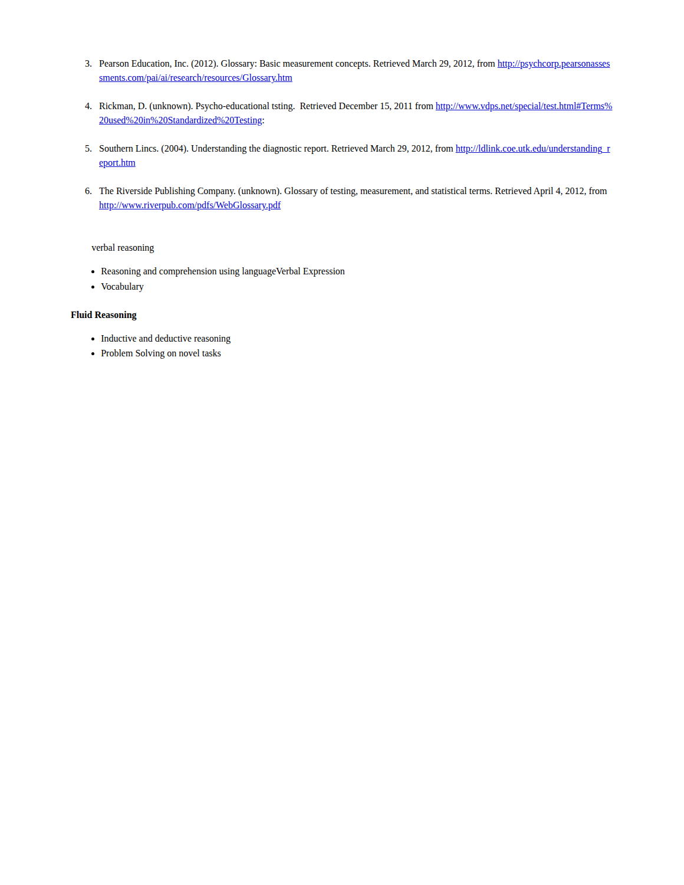Pearson Education, Inc. (2012). Glossary: Basic measurement concepts. Retrieved March 29, 2012, from http://psychcorp.pearsonassessments.com/pai/ai/research/resources/Glossary.htm
Rickman, D. (unknown). Psycho-educational tsting. Retrieved December 15, 2011 from http://www.vdps.net/special/test.html#Terms%20used%20in%20Standardized%20Testing:
Southern Lincs. (2004). Understanding the diagnostic report. Retrieved March 29, 2012, from http://ldlink.coe.utk.edu/understanding_report.htm
The Riverside Publishing Company. (unknown). Glossary of testing, measurement, and statistical terms. Retrieved April 4, 2012, from http://www.riverpub.com/pdfs/WebGlossary.pdf
verbal reasoning
Reasoning and comprehension using languageVerbal Expression
Vocabulary
Fluid Reasoning
Inductive and deductive reasoning
Problem Solving on novel tasks